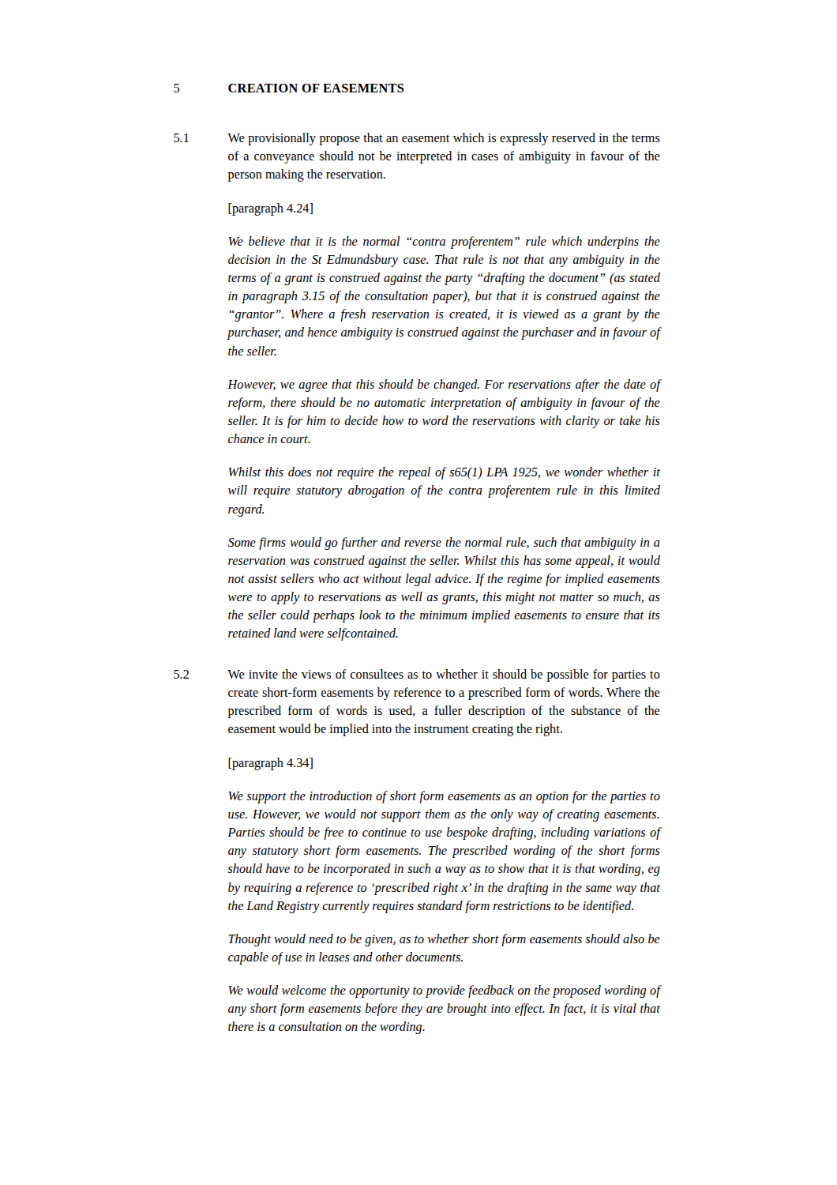5
Creation of Easements
5.1
We provisionally propose that an easement which is expressly reserved in the terms of a conveyance should not be interpreted in cases of ambiguity in favour of the person making the reservation.
[paragraph 4.24]
We believe that it is the normal “contra proferentem” rule which underpins the decision in the St Edmundsbury case. That rule is not that any ambiguity in the terms of a grant is construed against the party “drafting the document” (as stated in paragraph 3.15 of the consultation paper), but that it is construed against the “grantor”. Where a fresh reservation is created, it is viewed as a grant by the purchaser, and hence ambiguity is construed against the purchaser and in favour of the seller.
However, we agree that this should be changed. For reservations after the date of reform, there should be no automatic interpretation of ambiguity in favour of the seller. It is for him to decide how to word the reservations with clarity or take his chance in court.
Whilst this does not require the repeal of s65(1) LPA 1925, we wonder whether it will require statutory abrogation of the contra proferentem rule in this limited regard.
Some firms would go further and reverse the normal rule, such that ambiguity in a reservation was construed against the seller. Whilst this has some appeal, it would not assist sellers who act without legal advice. If the regime for implied easements were to apply to reservations as well as grants, this might not matter so much, as the seller could perhaps look to the minimum implied easements to ensure that its retained land were selfcontained.
5.2
We invite the views of consultees as to whether it should be possible for parties to create short-form easements by reference to a prescribed form of words. Where the prescribed form of words is used, a fuller description of the substance of the easement would be implied into the instrument creating the right.
[paragraph 4.34]
We support the introduction of short form easements as an option for the parties to use. However, we would not support them as the only way of creating easements. Parties should be free to continue to use bespoke drafting, including variations of any statutory short form easements. The prescribed wording of the short forms should have to be incorporated in such a way as to show that it is that wording, eg by requiring a reference to ‘prescribed right x’ in the drafting in the same way that the Land Registry currently requires standard form restrictions to be identified.
Thought would need to be given, as to whether short form easements should also be capable of use in leases and other documents.
We would welcome the opportunity to provide feedback on the proposed wording of any short form easements before they are brought into effect. In fact, it is vital that there is a consultation on the wording.